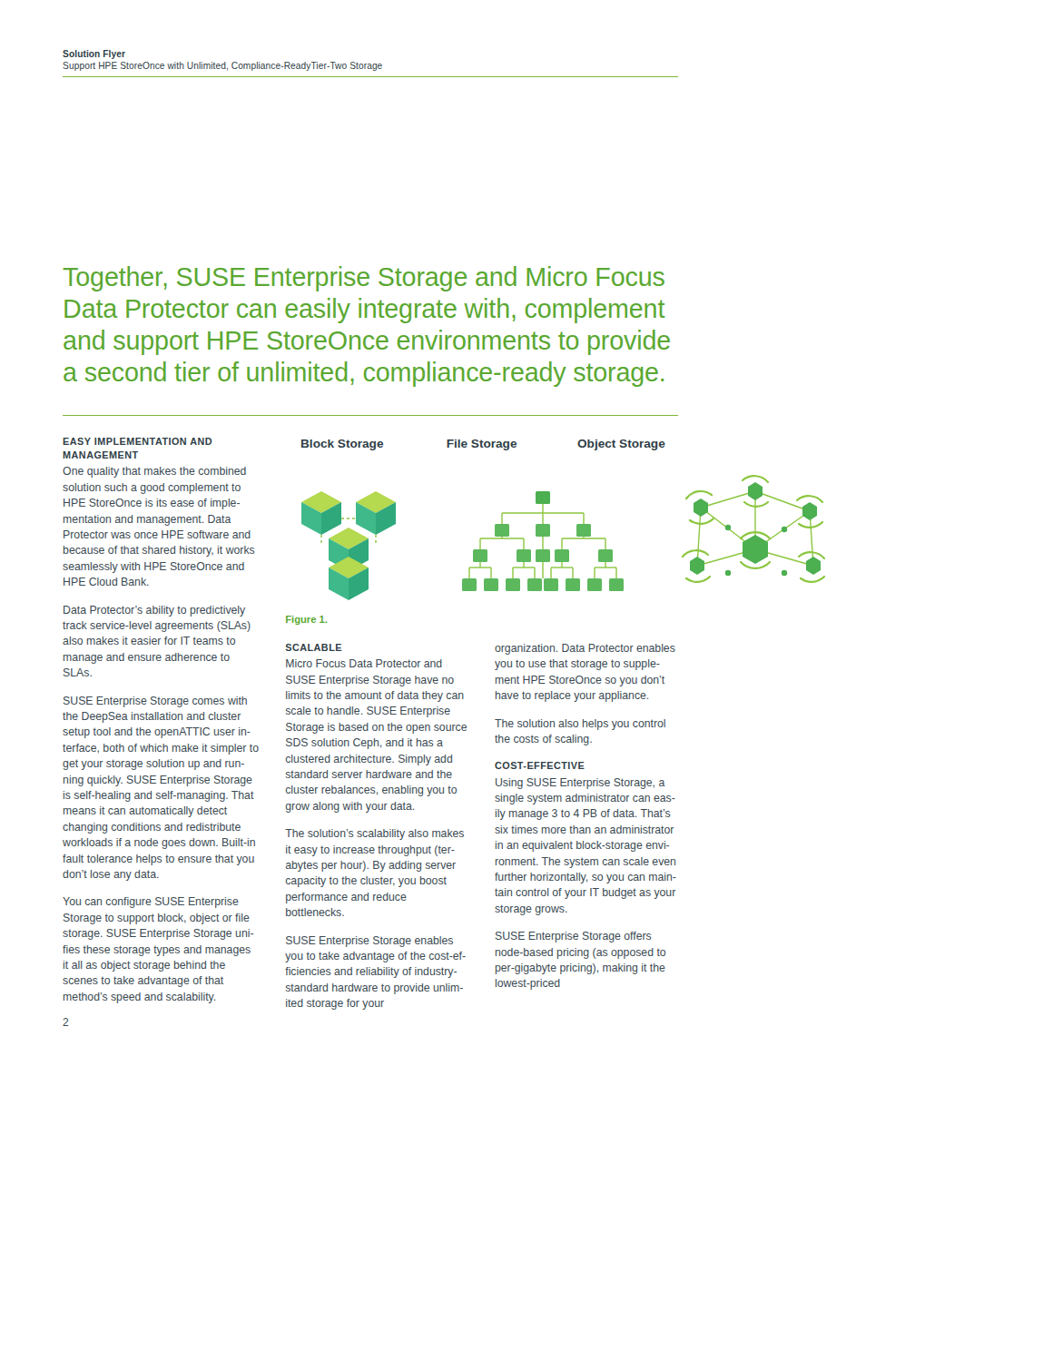Solution Flyer
Support HPE StoreOnce with Unlimited, Compliance-ReadyTier-Two Storage
Together, SUSE Enterprise Storage and Micro Focus Data Protector can easily integrate with, complement and support HPE StoreOnce environments to provide a second tier of unlimited, compliance-ready storage.
Easy Implementation and Management
One quality that makes the combined solution such a good complement to HPE StoreOnce is its ease of implementation and management. Data Protector was once HPE software and because of that shared history, it works seamlessly with HPE StoreOnce and HPE Cloud Bank.
Data Protector’s ability to predictively track service-level agreements (SLAs) also makes it easier for IT teams to manage and ensure adherence to SLAs.
SUSE Enterprise Storage comes with the DeepSea installation and cluster setup tool and the openATTIC user interface, both of which make it simpler to get your storage solution up and running quickly. SUSE Enterprise Storage is self-healing and self-managing. That means it can automatically detect changing conditions and redistribute workloads if a node goes down. Built-in fault tolerance helps to ensure that you don’t lose any data.
You can configure SUSE Enterprise Storage to support block, object or file storage. SUSE Enterprise Storage unifies these storage types and manages it all as object storage behind the scenes to take advantage of that method’s speed and scalability.
Block Storage
File Storage
Object Storage
Figure 1.
Scalable
Micro Focus Data Protector and SUSE Enterprise Storage have no limits to the amount of data they can scale to handle. SUSE Enterprise Storage is based on the open source SDS solution Ceph, and it has a clustered architecture. Simply add standard server hardware and the cluster rebalances, enabling you to grow along with your data.
The solution’s scalability also makes it easy to increase throughput (terabytes per hour). By adding server capacity to the cluster, you boost performance and reduce bottlenecks.
SUSE Enterprise Storage enables you to take advantage of the cost-efficiencies and reliability of industry-standard hardware to provide unlimited storage for your
organization. Data Protector enables you to use that storage to supplement HPE StoreOnce so you don’t have to replace your appliance.
The solution also helps you control the costs of scaling.
Cost-Effective
Using SUSE Enterprise Storage, a single system administrator can easily manage 3 to 4 PB of data. That’s six times more than an administrator in an equivalent block-storage environment. The system can scale even further horizontally, so you can maintain control of your IT budget as your storage grows.
SUSE Enterprise Storage offers node-based pricing (as opposed to per-gigabyte pricing), making it the lowest-priced
2